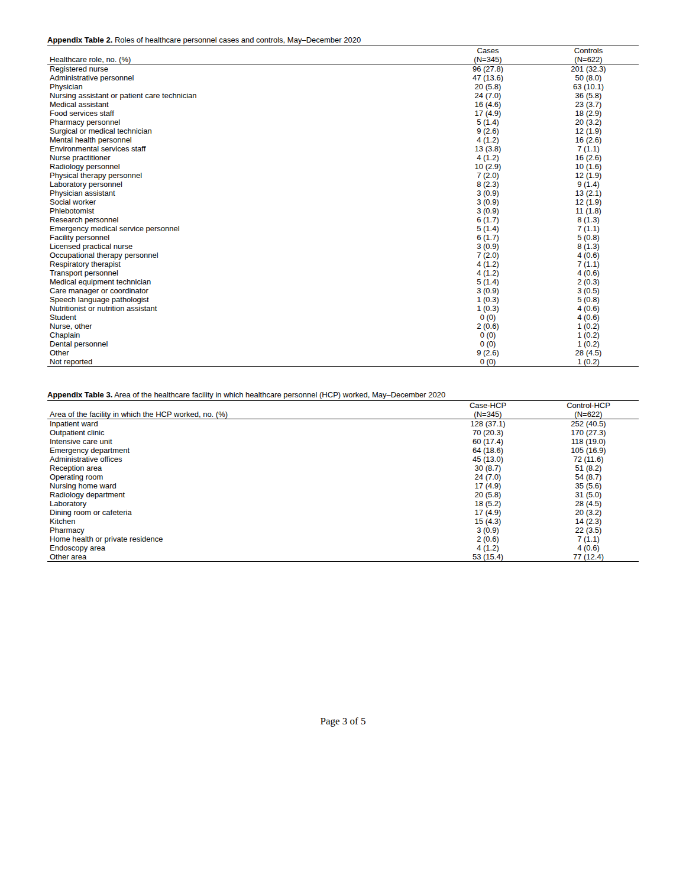Appendix Table 2. Roles of healthcare personnel cases and controls, May–December 2020
| | Cases | Controls |
| Healthcare role, no. (%) | (N=345) | (N=622) |
| Registered nurse | 96 (27.8) | 201 (32.3) |
| Administrative personnel | 47 (13.6) | 50 (8.0) |
| Physician | 20 (5.8) | 63 (10.1) |
| Nursing assistant or patient care technician | 24 (7.0) | 36 (5.8) |
| Medical assistant | 16 (4.6) | 23 (3.7) |
| Food services staff | 17 (4.9) | 18 (2.9) |
| Pharmacy personnel | 5 (1.4) | 20 (3.2) |
| Surgical or medical technician | 9 (2.6) | 12 (1.9) |
| Mental health personnel | 4 (1.2) | 16 (2.6) |
| Environmental services staff | 13 (3.8) | 7 (1.1) |
| Nurse practitioner | 4 (1.2) | 16 (2.6) |
| Radiology personnel | 10 (2.9) | 10 (1.6) |
| Physical therapy personnel | 7 (2.0) | 12 (1.9) |
| Laboratory personnel | 8 (2.3) | 9 (1.4) |
| Physician assistant | 3 (0.9) | 13 (2.1) |
| Social worker | 3 (0.9) | 12 (1.9) |
| Phlebotomist | 3 (0.9) | 11 (1.8) |
| Research personnel | 6 (1.7) | 8 (1.3) |
| Emergency medical service personnel | 5 (1.4) | 7 (1.1) |
| Facility personnel | 6 (1.7) | 5 (0.8) |
| Licensed practical nurse | 3 (0.9) | 8 (1.3) |
| Occupational therapy personnel | 7 (2.0) | 4 (0.6) |
| Respiratory therapist | 4 (1.2) | 7 (1.1) |
| Transport personnel | 4 (1.2) | 4 (0.6) |
| Medical equipment technician | 5 (1.4) | 2 (0.3) |
| Care manager or coordinator | 3 (0.9) | 3 (0.5) |
| Speech language pathologist | 1 (0.3) | 5 (0.8) |
| Nutritionist or nutrition assistant | 1 (0.3) | 4 (0.6) |
| Student | 0 (0) | 4 (0.6) |
| Nurse, other | 2 (0.6) | 1 (0.2) |
| Chaplain | 0 (0) | 1 (0.2) |
| Dental personnel | 0 (0) | 1 (0.2) |
| Other | 9 (2.6) | 28 (4.5) |
| Not reported | 0 (0) | 1 (0.2) |
Appendix Table 3. Area of the healthcare facility in which healthcare personnel (HCP) worked, May–December 2020
| | Case-HCP | Control-HCP |
| Area of the facility in which the HCP worked, no. (%) | (N=345) | (N=622) |
| Inpatient ward | 128 (37.1) | 252 (40.5) |
| Outpatient clinic | 70 (20.3) | 170 (27.3) |
| Intensive care unit | 60 (17.4) | 118 (19.0) |
| Emergency department | 64 (18.6) | 105 (16.9) |
| Administrative offices | 45 (13.0) | 72 (11.6) |
| Reception area | 30 (8.7) | 51 (8.2) |
| Operating room | 24 (7.0) | 54 (8.7) |
| Nursing home ward | 17 (4.9) | 35 (5.6) |
| Radiology department | 20 (5.8) | 31 (5.0) |
| Laboratory | 18 (5.2) | 28 (4.5) |
| Dining room or cafeteria | 17 (4.9) | 20 (3.2) |
| Kitchen | 15 (4.3) | 14 (2.3) |
| Pharmacy | 3 (0.9) | 22 (3.5) |
| Home health or private residence | 2 (0.6) | 7 (1.1) |
| Endoscopy area | 4 (1.2) | 4 (0.6) |
| Other area | 53 (15.4) | 77 (12.4) |
Page 3 of 5